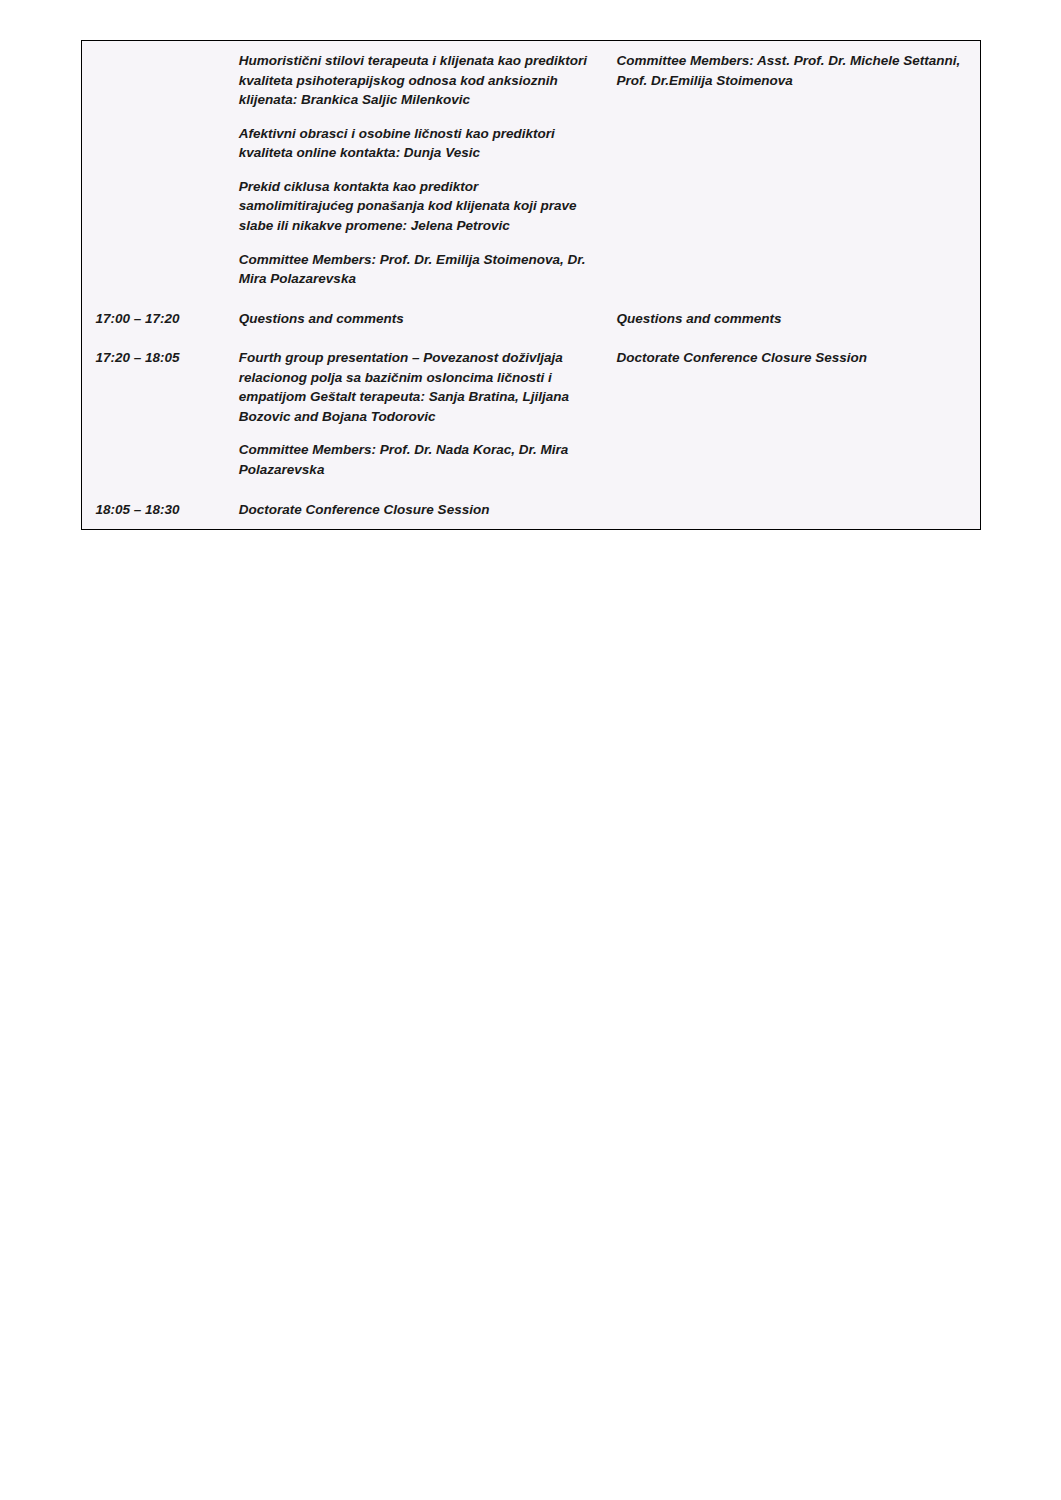| | Humoristični stilovi terapeuta i klijenata kao prediktori kvaliteta psihoterapijskog odnosa kod anksioznih klijenata: Brankica Saljic Milenkovic Afektivni obrasci i osobine ličnosti kao prediktori kvaliteta online kontakta: Dunja Vesic Prekid ciklusa kontakta kao prediktor samolimitirajućeg ponašanja kod klijenata koji prave slabe ili nikakve promene: Jelena Petrovic Committee Members: Prof. Dr. Emilija Stoimenova, Dr. Mira Polazarevska | Committee Members: Asst. Prof. Dr. Michele Settanni, Prof. Dr.Emilija Stoimenova |
| 17:00 – 17:20 | Questions and comments | Questions and comments |
| 17:20 – 18:05 | Fourth group presentation – Povezanost doživljaja relacionog polja sa bazičnim osloncima ličnosti i empatijom Geštalt terapeuta: Sanja Bratina, Ljiljana Bozovic and Bojana Todorovic Committee Members: Prof. Dr. Nada Korac, Dr. Mira Polazarevska | Doctorate Conference Closure Session |
| 18:05 – 18:30 | Doctorate Conference Closure Session | |